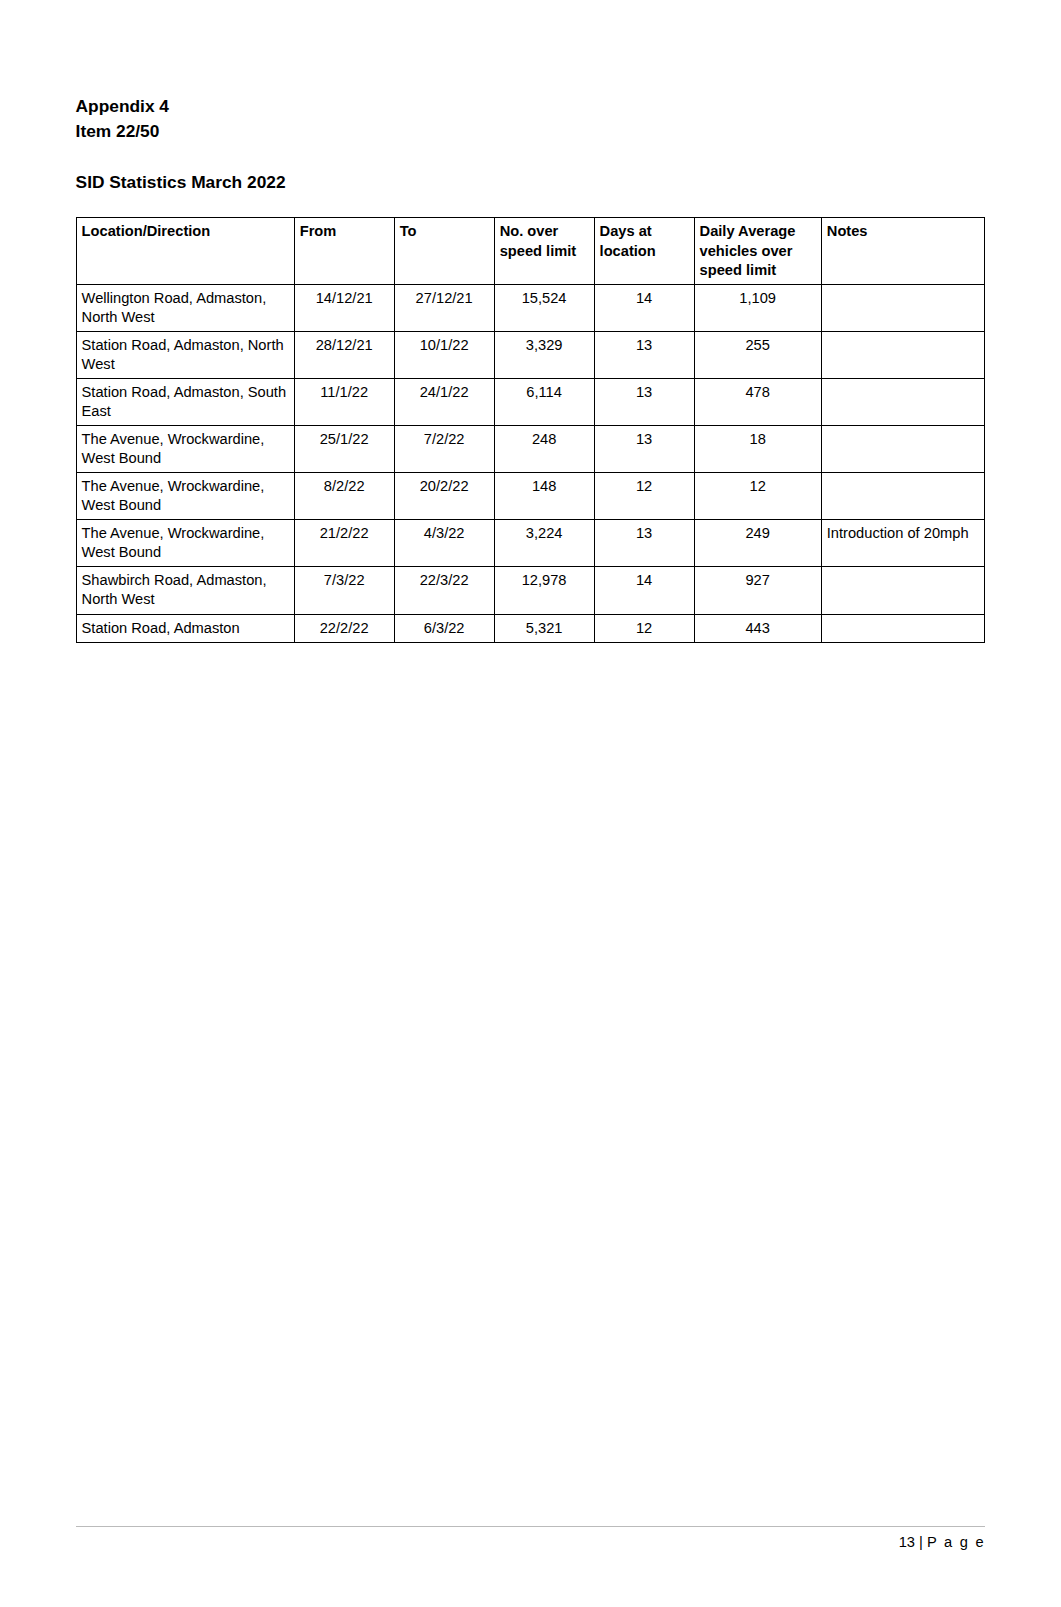Appendix 4
Item 22/50
SID Statistics March 2022
| Location/Direction | From | To | No. over speed limit | Days at location | Daily Average vehicles over speed limit | Notes |
| --- | --- | --- | --- | --- | --- | --- |
| Wellington Road, Admaston, North West | 14/12/21 | 27/12/21 | 15,524 | 14 | 1,109 | |
| Station Road, Admaston, North West | 28/12/21 | 10/1/22 | 3,329 | 13 | 255 | |
| Station Road, Admaston, South East | 11/1/22 | 24/1/22 | 6,114 | 13 | 478 | |
| The Avenue, Wrockwardine, West Bound | 25/1/22 | 7/2/22 | 248 | 13 | 18 | |
| The Avenue, Wrockwardine, West Bound | 8/2/22 | 20/2/22 | 148 | 12 | 12 | |
| The Avenue, Wrockwardine, West Bound | 21/2/22 | 4/3/22 | 3,224 | 13 | 249 | Introduction of 20mph |
| Shawbirch Road, Admaston, North West | 7/3/22 | 22/3/22 | 12,978 | 14 | 927 | |
| Station Road, Admaston | 22/2/22 | 6/3/22 | 5,321 | 12 | 443 | |
13 | P a g e